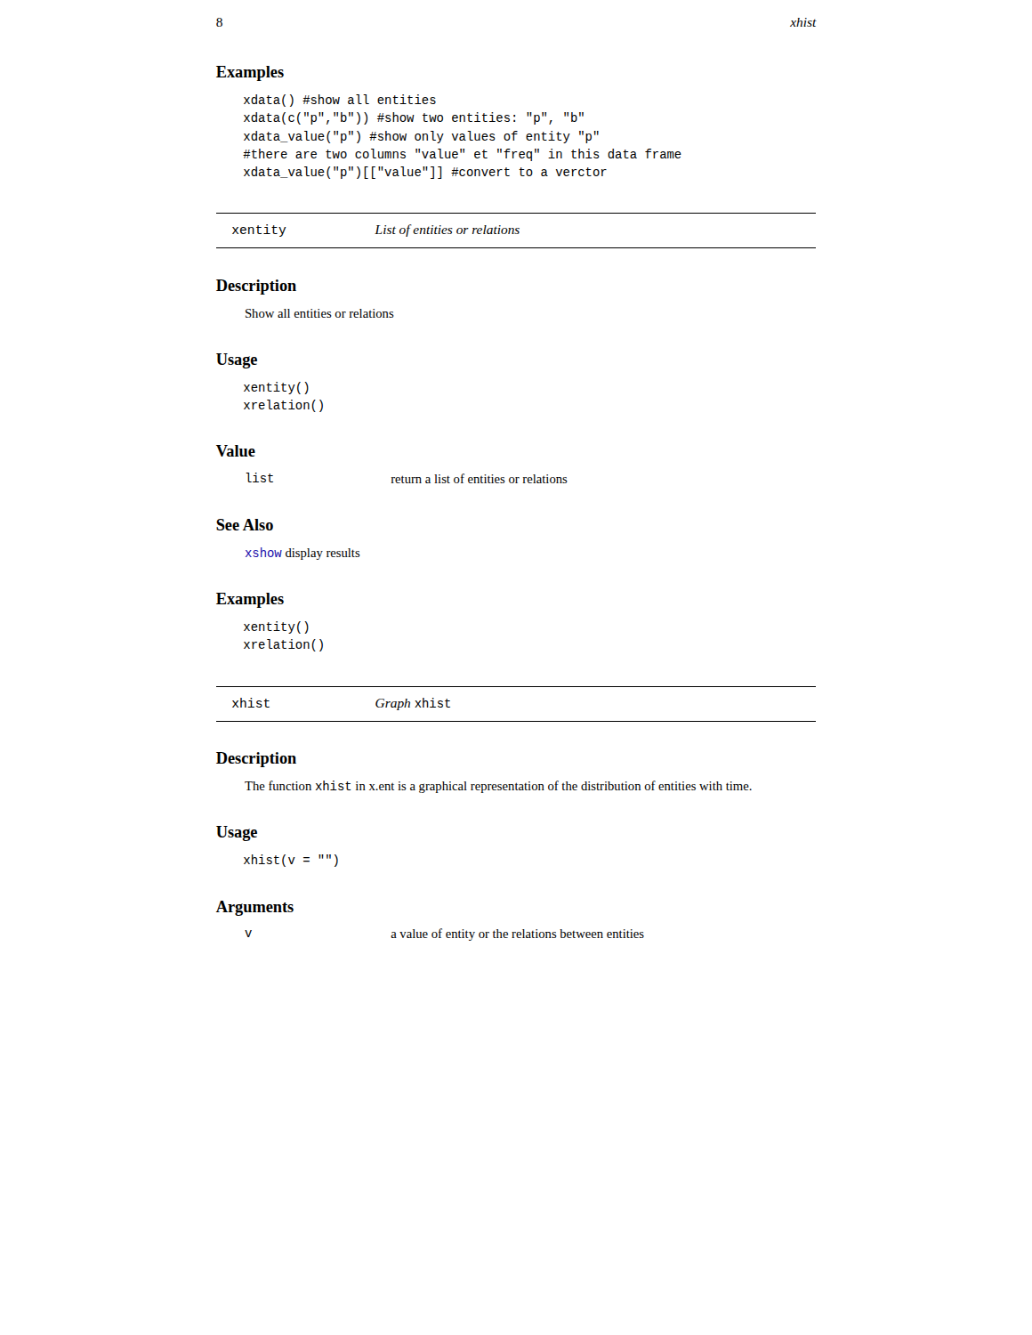8 xhist
Examples
xdata() #show all entities
xdata(c("p","b")) #show two entities: "p", "b"
xdata_value("p") #show only values of entity "p"
#there are two columns "value" et "freq" in this data frame
xdata_value("p")[["value"]] #convert to a verctor
xentity List of entities or relations
Description
Show all entities or relations
Usage
xentity()
xrelation()
Value
list
return a list of entities or relations
See Also
xshow display results
Examples
xentity()
xrelation()
xhist Graph xhist
Description
The function xhist in x.ent is a graphical representation of the distribution of entities with time.
Usage
xhist(v = "")
Arguments
v
a value of entity or the relations between entities